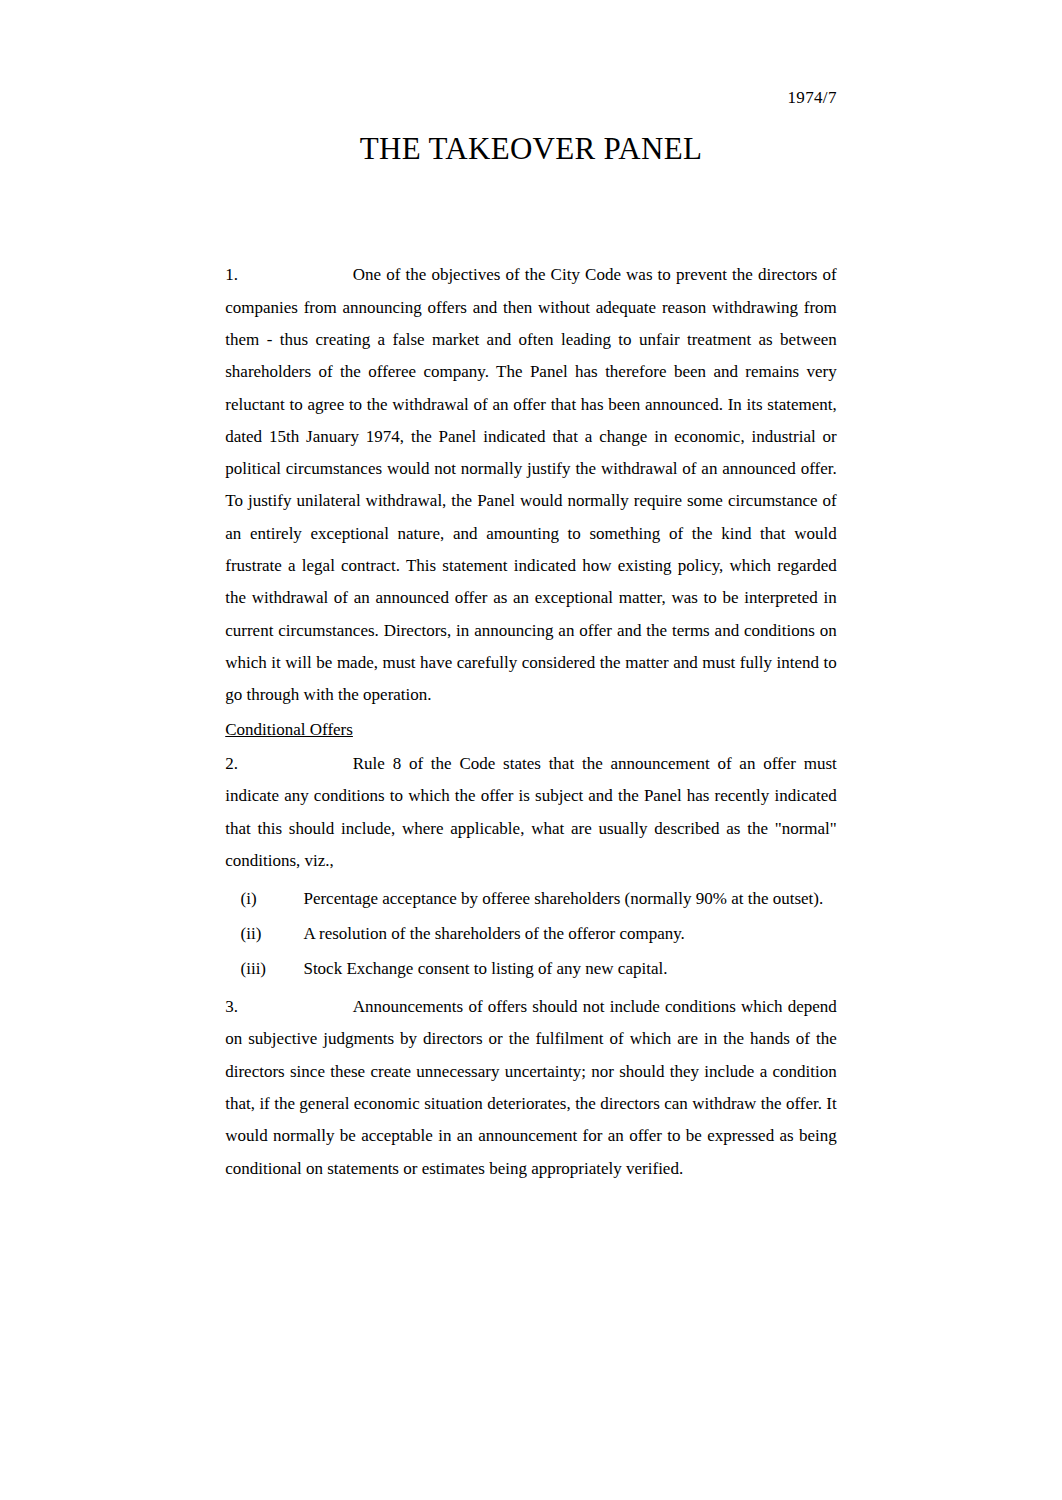1974/7
THE TAKEOVER PANEL
1. One of the objectives of the City Code was to prevent the directors of companies from announcing offers and then without adequate reason withdrawing from them - thus creating a false market and often leading to unfair treatment as between shareholders of the offeree company. The Panel has therefore been and remains very reluctant to agree to the withdrawal of an offer that has been announced. In its statement, dated 15th January 1974, the Panel indicated that a change in economic, industrial or political circumstances would not normally justify the withdrawal of an announced offer. To justify unilateral withdrawal, the Panel would normally require some circumstance of an entirely exceptional nature, and amounting to something of the kind that would frustrate a legal contract. This statement indicated how existing policy, which regarded the withdrawal of an announced offer as an exceptional matter, was to be interpreted in current circumstances. Directors, in announcing an offer and the terms and conditions on which it will be made, must have carefully considered the matter and must fully intend to go through with the operation.
Conditional Offers
2. Rule 8 of the Code states that the announcement of an offer must indicate any conditions to which the offer is subject and the Panel has recently indicated that this should include, where applicable, what are usually described as the "normal" conditions, viz.,
(i) Percentage acceptance by offeree shareholders (normally 90% at the outset).
(ii) A resolution of the shareholders of the offeror company.
(iii) Stock Exchange consent to listing of any new capital.
3. Announcements of offers should not include conditions which depend on subjective judgments by directors or the fulfilment of which are in the hands of the directors since these create unnecessary uncertainty; nor should they include a condition that, if the general economic situation deteriorates, the directors can withdraw the offer. It would normally be acceptable in an announcement for an offer to be expressed as being conditional on statements or estimates being appropriately verified.